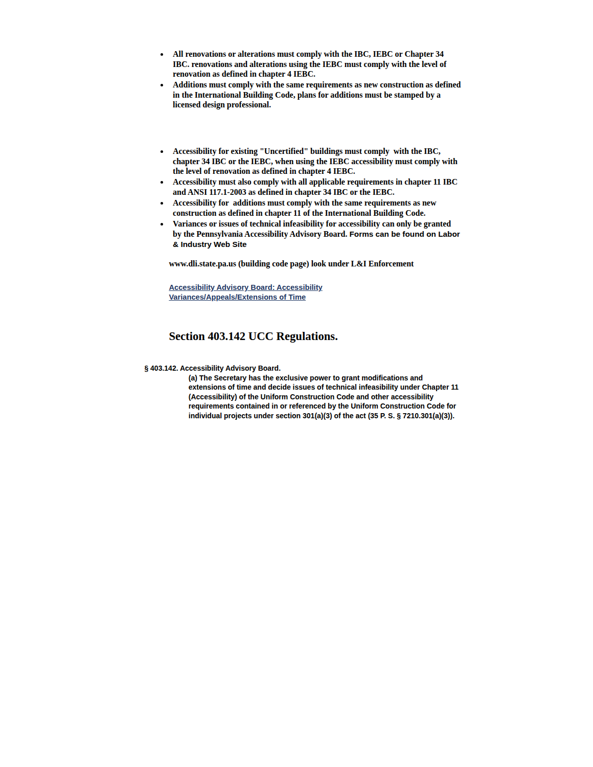All renovations or alterations must comply with the IBC, IEBC or Chapter 34 IBC. renovations and alterations using the IEBC must comply with the level of renovation as defined in chapter 4 IEBC.
Additions must comply with the same requirements as new construction as defined in the International Building Code, plans for additions must be stamped by a licensed design professional.
Accessibility for existing "Uncertified" buildings must comply with the IBC, chapter 34 IBC or the IEBC, when using the IEBC accessibility must comply with the level of renovation as defined in chapter 4 IEBC.
Accessibility must also comply with all applicable requirements in chapter 11 IBC and ANSI 117.1-2003 as defined in chapter 34 IBC or the IEBC.
Accessibility for additions must comply with the same requirements as new construction as defined in chapter 11 of the International Building Code.
Variances or issues of technical infeasibility for accessibility can only be granted by the Pennsylvania Accessibility Advisory Board. Forms can be found on Labor & Industry Web Site
www.dli.state.pa.us (building code page) look under L&I Enforcement
Accessibility Advisory Board: Accessibility
Variances/Appeals/Extensions of Time
Section 403.142 UCC Regulations.
§ 403.142. Accessibility Advisory Board.
(a) The Secretary has the exclusive power to grant modifications and extensions of time and decide issues of technical infeasibility under Chapter 11 (Accessibility) of the Uniform Construction Code and other accessibility requirements contained in or referenced by the Uniform Construction Code for individual projects under section 301(a)(3) of the act (35 P. S. § 7210.301(a)(3)).